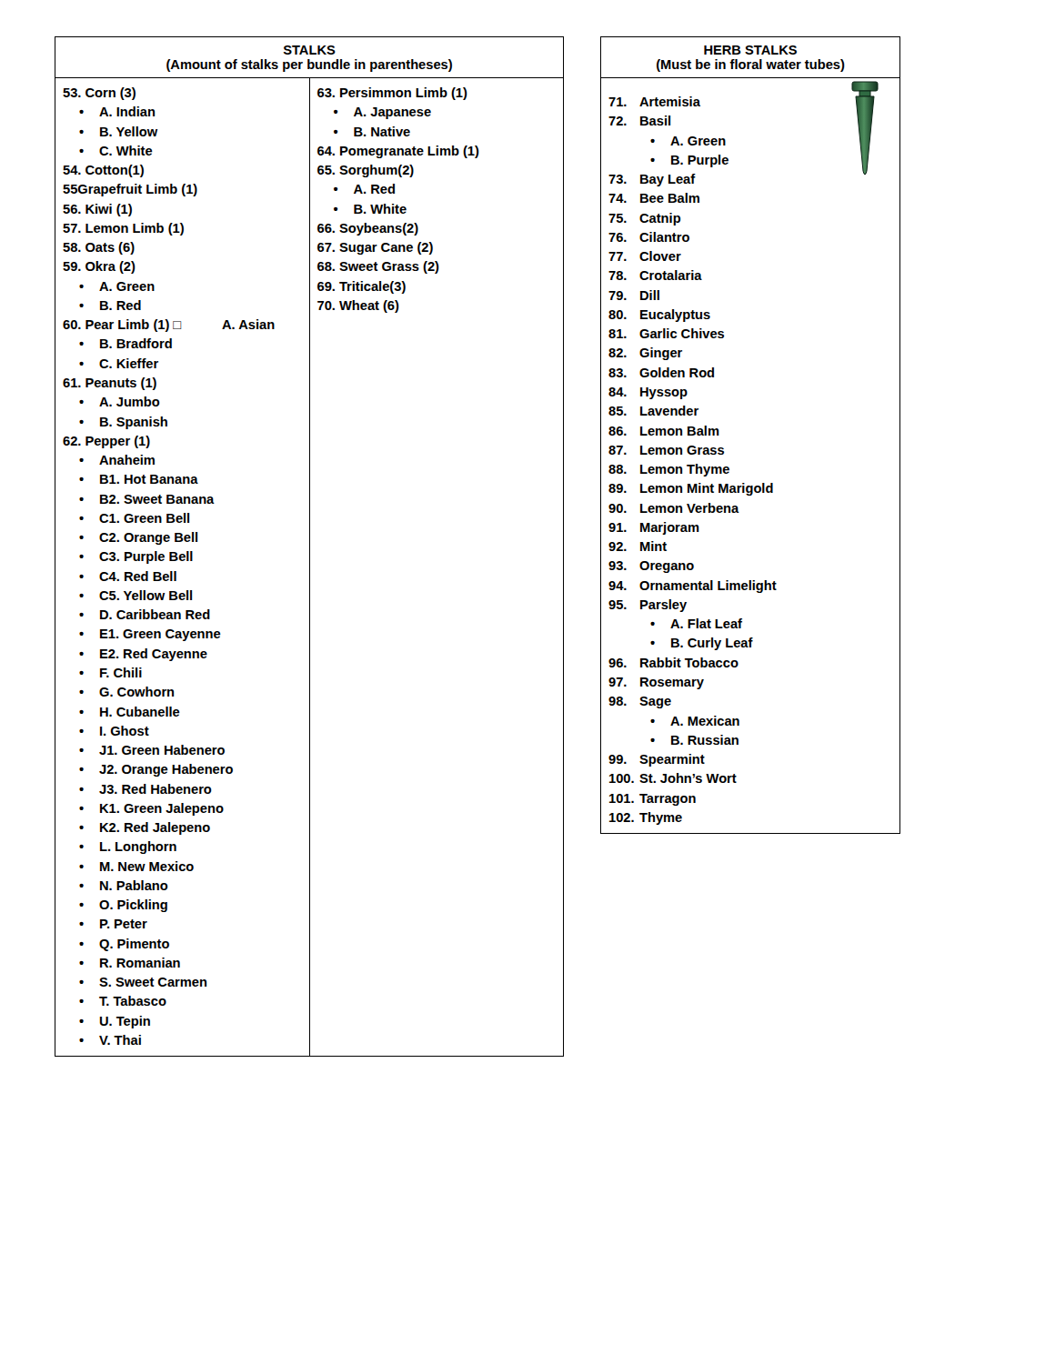| STALKS (Amount of stalks per bundle in parentheses) |
| 53. Corn (3) A. Indian B. Yellow C. White 54. Cotton(1) 55Grapefruit Limb (1) 56. Kiwi (1) 57. Lemon Limb (1) 58. Oats (6) 59. Okra (2) A. Green B. Red 60. Pear Limb (1) □ A. Asian B. Bradford C. Kieffer 61. Peanuts (1) A. Jumbo B. Spanish 62. Pepper (1) Anaheim B1. Hot Banana B2. Sweet Banana C1. Green Bell C2. Orange Bell C3. Purple Bell C4. Red Bell C5. Yellow Bell D. Caribbean Red E1. Green Cayenne E2. Red Cayenne F. Chili G. Cowhorn H. Cubanelle I. Ghost J1. Green Habenero J2. Orange Habenero J3. Red Habenero K1. Green Jalepeno K2. Red Jalepeno L. Longhorn M. New Mexico N. Pablano O. Pickling P. Peter Q. Pimento R. Romanian S. Sweet Carmen T. Tabasco U. Tepin V. Thai | 63. Persimmon Limb (1) A. Japanese B. Native 64. Pomegranate Limb (1) 65. Sorghum(2) A. Red B. White 66. Soybeans(2) 67. Sugar Cane (2) 68. Sweet Grass (2) 69. Triticale(3) 70. Wheat (6) |
| HERB STALKS (Must be in floral water tubes) |
| 71. Artemisia 72. Basil A. Green B. Purple 73. Bay Leaf 74. Bee Balm 75. Catnip 76. Cilantro 77. Clover 78. Crotalaria 79. Dill 80. Eucalyptus 81. Garlic Chives 82. Ginger 83. Golden Rod 84. Hyssop 85. Lavender 86. Lemon Balm 87. Lemon Grass 88. Lemon Thyme 89. Lemon Mint Marigold 90. Lemon Verbena 91. Marjoram 92. Mint 93. Oregano 94. Ornamental Limelight 95. Parsley A. Flat Leaf B. Curly Leaf 96. Rabbit Tobacco 97. Rosemary 98. Sage A. Mexican B. Russian 99. Spearmint 100. St. John’s Wort 101. Tarragon 102. Thyme |